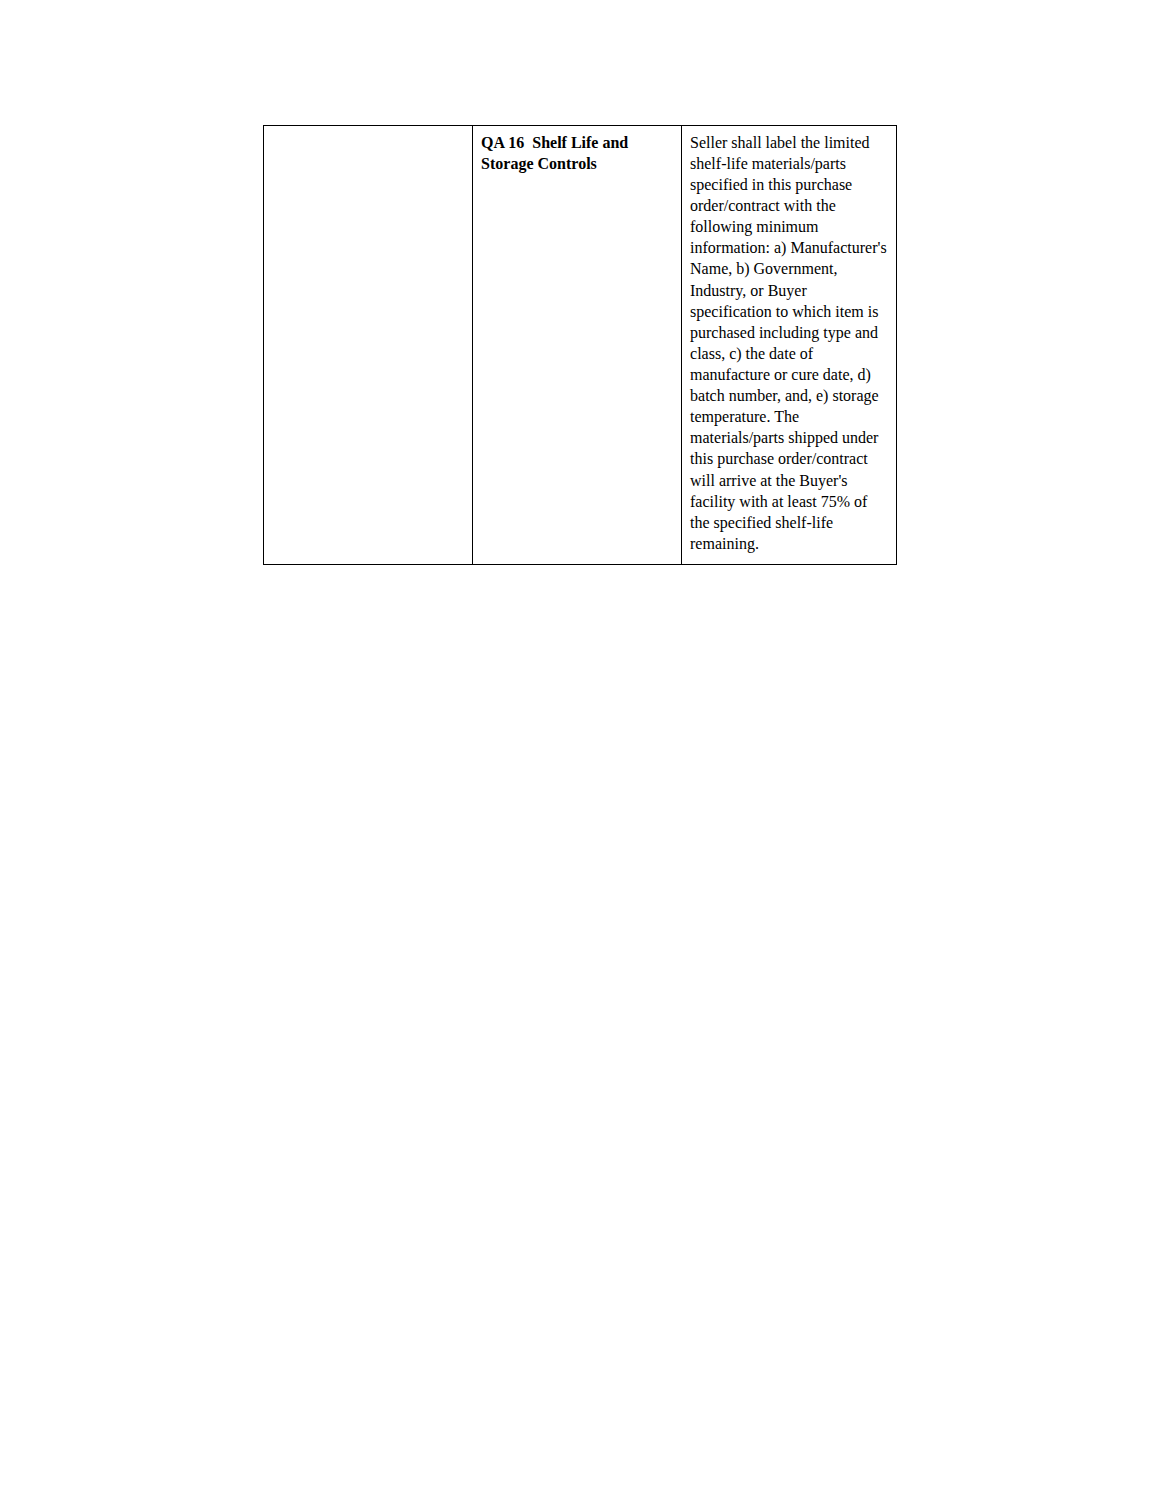| | QA 16 Shelf Life and Storage Controls | Seller shall label the limited shelf-life materials/parts specified in this purchase order/contract with the following minimum information: a) Manufacturer's Name, b) Government, Industry, or Buyer specification to which item is purchased including type and class, c) the date of manufacture or cure date, d) batch number, and, e) storage temperature. The materials/parts shipped under this purchase order/contract will arrive at the Buyer's facility with at least 75% of the specified shelf-life remaining. |